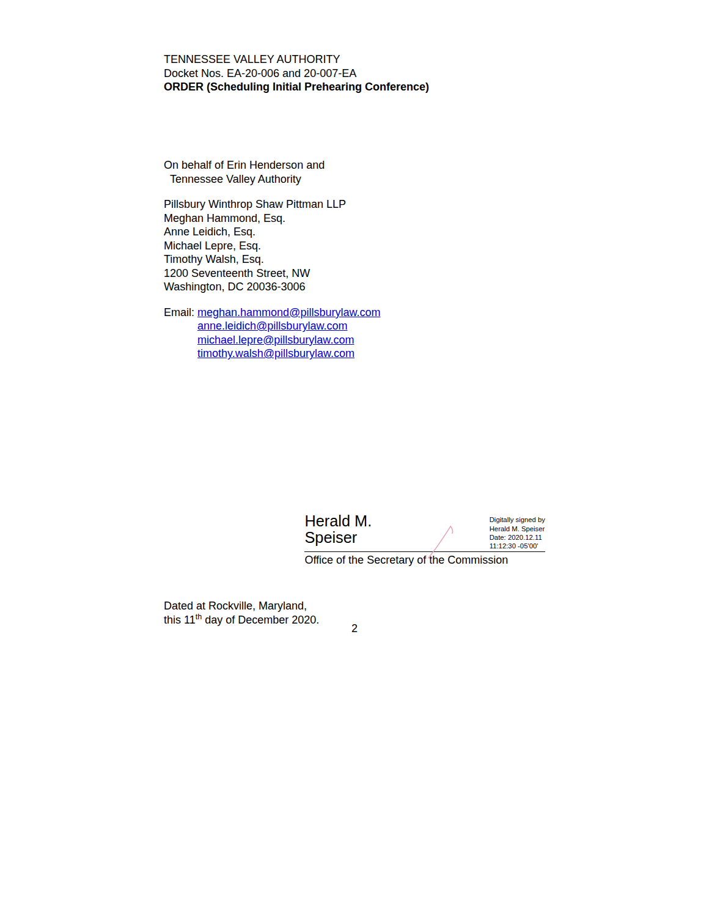TENNESSEE VALLEY AUTHORITY
Docket Nos. EA-20-006 and 20-007-EA
ORDER (Scheduling Initial Prehearing Conference)
On behalf of Erin Henderson and
Tennessee Valley Authority
Pillsbury Winthrop Shaw Pittman LLP
Meghan Hammond, Esq.
Anne Leidich, Esq.
Michael Lepre, Esq.
Timothy Walsh, Esq.
1200 Seventeenth Street, NW
Washington, DC 20036-3006
Email:
meghan.hammond@pillsburylaw.com
anne.leidich@pillsburylaw.com
michael.lepre@pillsburylaw.com
timothy.walsh@pillsburylaw.com
Herald M.
Speiser
Digitally signed by
Herald M. Speiser
Date: 2020.12.11
11:12:30 -05'00'
Office of the Secretary of the Commission
Dated at Rockville, Maryland,
this 11th day of December 2020.
2